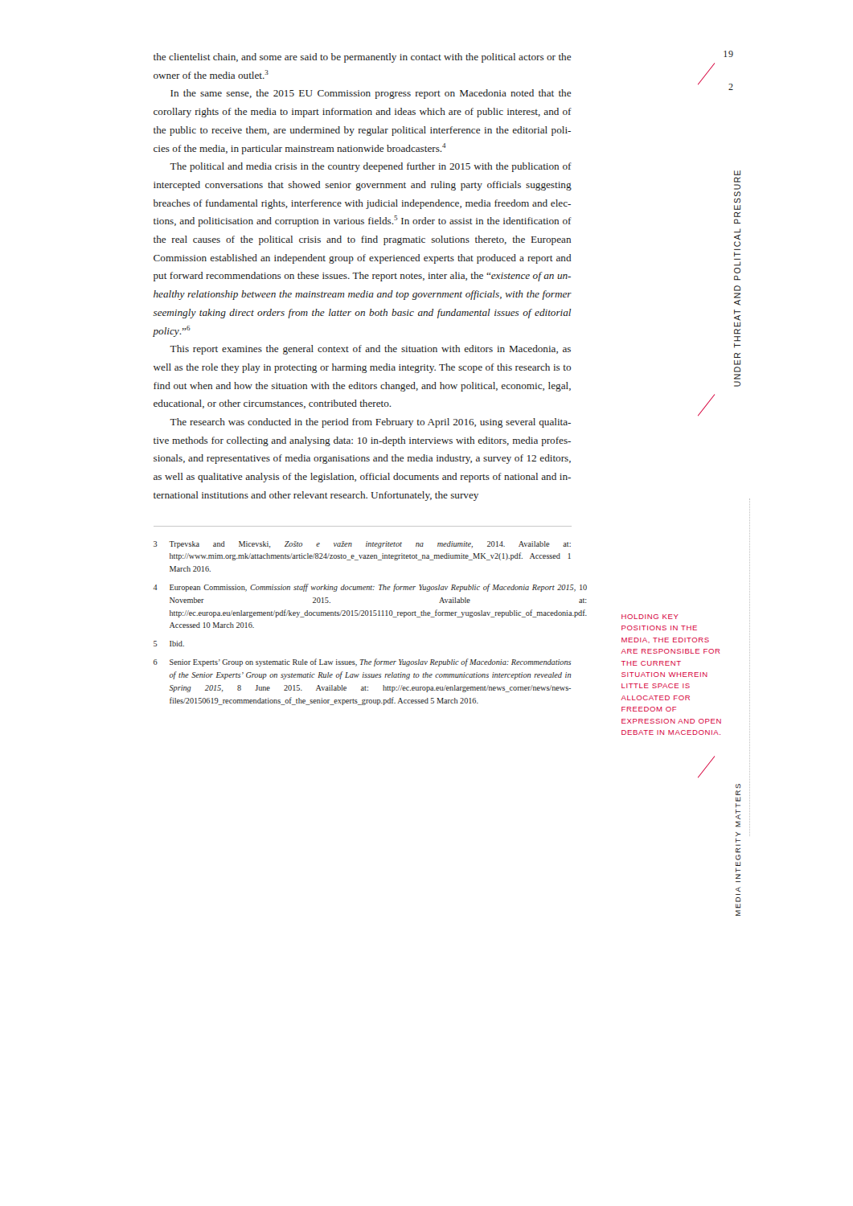the clientelist chain, and some are said to be permanently in contact with the political actors or the owner of the media outlet.3
In the same sense, the 2015 EU Commission progress report on Macedonia noted that the corollary rights of the media to impart information and ideas which are of public interest, and of the public to receive them, are undermined by regular political interference in the editorial policies of the media, in particular mainstream nationwide broadcasters.4
The political and media crisis in the country deepened further in 2015 with the publication of intercepted conversations that showed senior government and ruling party officials suggesting breaches of fundamental rights, interference with judicial independence, media freedom and elections, and politicisation and corruption in various fields.5 In order to assist in the identification of the real causes of the political crisis and to find pragmatic solutions thereto, the European Commission established an independent group of experienced experts that produced a report and put forward recommendations on these issues. The report notes, inter alia, the “existence of an unhealthy relationship between the mainstream media and top government officials, with the former seemingly taking direct orders from the latter on both basic and fundamental issues of editorial policy.”6
This report examines the general context of and the situation with editors in Macedonia, as well as the role they play in protecting or harming media integrity. The scope of this research is to find out when and how the situation with the editors changed, and how political, economic, legal, educational, or other circumstances, contributed thereto.
The research was conducted in the period from February to April 2016, using several qualitative methods for collecting and analysing data: 10 in-depth interviews with editors, media professionals, and representatives of media organisations and the media industry, a survey of 12 editors, as well as qualitative analysis of the legislation, official documents and reports of national and international institutions and other relevant research. Unfortunately, the survey
3
Trpevska and Micevski, Zošto e važen integritetot na mediumite, 2014. Available at: http://www.mim.org.mk/attachments/article/824/zosto_e_vazen_integritetot_na_mediumite_MK_v2(1).pdf. Accessed 1 March 2016.
4
European Commission, Commission staff working document: The former Yugoslav Republic of Macedonia Report 2015, 10 November 2015. Available at: http://ec.europa.eu/enlargement/pdf/key_documents/2015/20151110_report_the_former_yugoslav_republic_of_macedonia.pdf. Accessed 10 March 2016.
5
Ibid.
6
Senior Experts’ Group on systematic Rule of Law issues, The former Yugoslav Republic of Macedonia: Recommendations of the Senior Experts’ Group on systematic Rule of Law issues relating to the communications interception revealed in Spring 2015, 8 June 2015. Available at: http://ec.europa.eu/enlargement/news_corner/news/news-files/20150619_recommendations_of_the_senior_experts_group.pdf. Accessed 5 March 2016.
19 2
UNDER THREAT AND POLITICAL PRESSURE
Holding key positions in the media, the editors are responsible for the current situation wherein little space is allocated for freedom of expression and open debate in Macedonia.
MEDIA INTEGRITY MATTERS